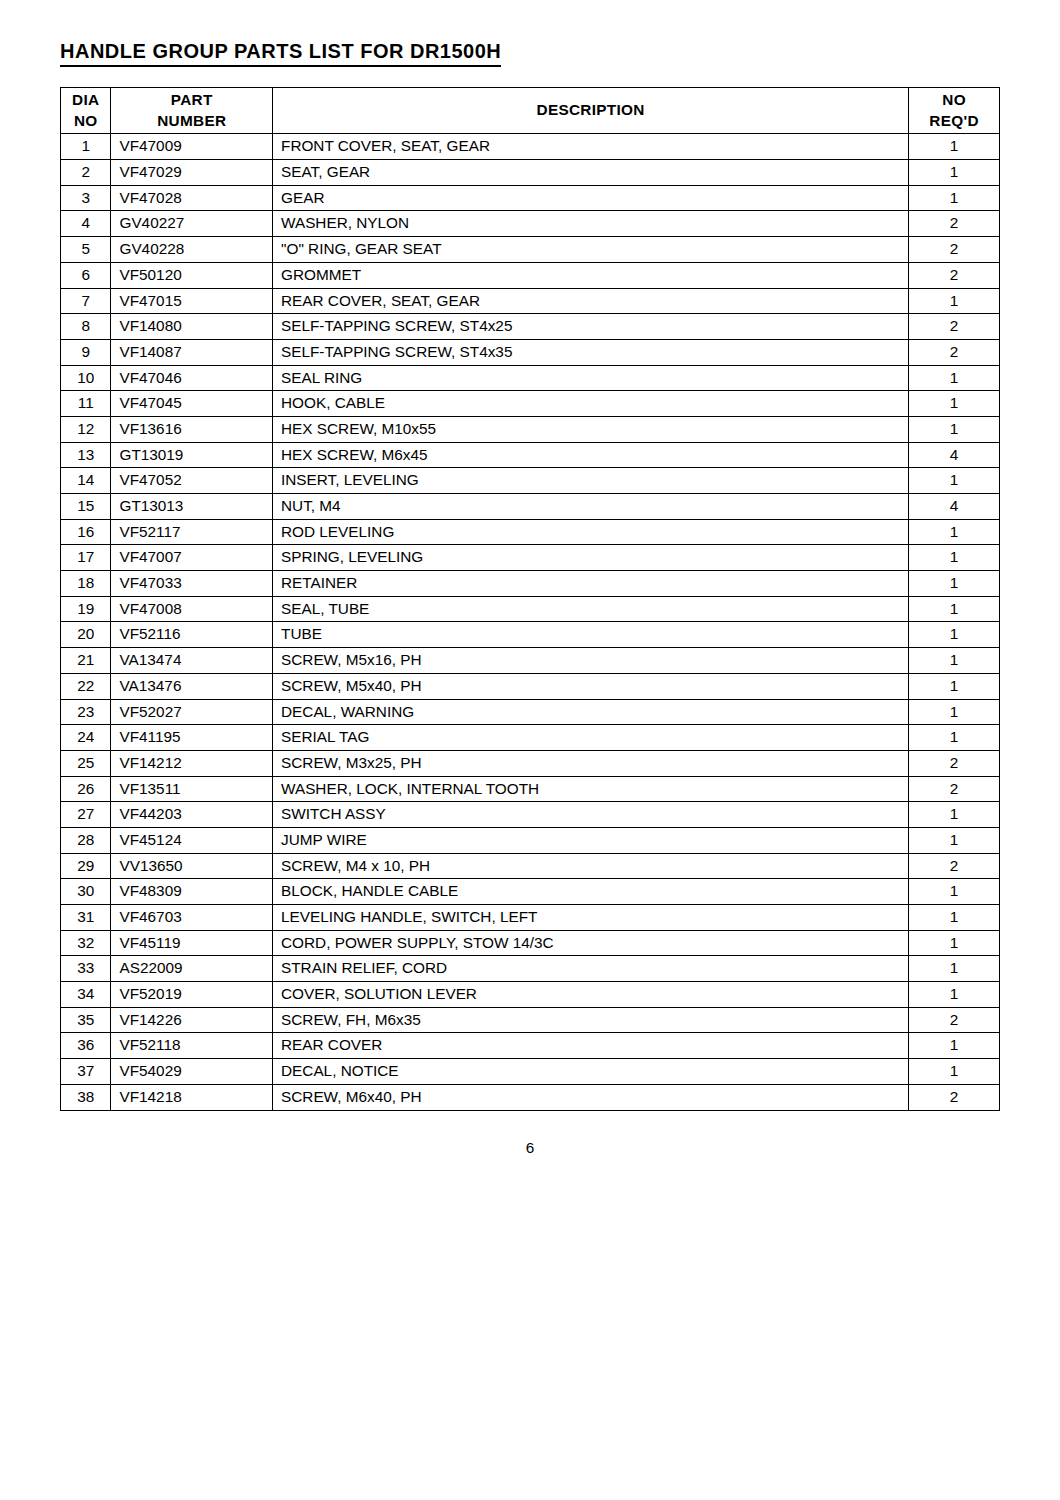HANDLE GROUP PARTS LIST FOR DR1500H
| DIA NO | PART NUMBER | DESCRIPTION | NO REQ'D |
| --- | --- | --- | --- |
| 1 | VF47009 | FRONT COVER, SEAT, GEAR | 1 |
| 2 | VF47029 | SEAT, GEAR | 1 |
| 3 | VF47028 | GEAR | 1 |
| 4 | GV40227 | WASHER, NYLON | 2 |
| 5 | GV40228 | "O" RING, GEAR SEAT | 2 |
| 6 | VF50120 | GROMMET | 2 |
| 7 | VF47015 | REAR COVER, SEAT, GEAR | 1 |
| 8 | VF14080 | SELF-TAPPING SCREW, ST4x25 | 2 |
| 9 | VF14087 | SELF-TAPPING SCREW, ST4x35 | 2 |
| 10 | VF47046 | SEAL RING | 1 |
| 11 | VF47045 | HOOK, CABLE | 1 |
| 12 | VF13616 | HEX SCREW, M10x55 | 1 |
| 13 | GT13019 | HEX SCREW, M6x45 | 4 |
| 14 | VF47052 | INSERT, LEVELING | 1 |
| 15 | GT13013 | NUT, M4 | 4 |
| 16 | VF52117 | ROD LEVELING | 1 |
| 17 | VF47007 | SPRING, LEVELING | 1 |
| 18 | VF47033 | RETAINER | 1 |
| 19 | VF47008 | SEAL, TUBE | 1 |
| 20 | VF52116 | TUBE | 1 |
| 21 | VA13474 | SCREW, M5x16, PH | 1 |
| 22 | VA13476 | SCREW, M5x40, PH | 1 |
| 23 | VF52027 | DECAL, WARNING | 1 |
| 24 | VF41195 | SERIAL TAG | 1 |
| 25 | VF14212 | SCREW, M3x25, PH | 2 |
| 26 | VF13511 | WASHER, LOCK, INTERNAL TOOTH | 2 |
| 27 | VF44203 | SWITCH ASSY | 1 |
| 28 | VF45124 | JUMP WIRE | 1 |
| 29 | VV13650 | SCREW, M4 x 10, PH | 2 |
| 30 | VF48309 | BLOCK, HANDLE CABLE | 1 |
| 31 | VF46703 | LEVELING HANDLE, SWITCH, LEFT | 1 |
| 32 | VF45119 | CORD, POWER SUPPLY, STOW 14/3C | 1 |
| 33 | AS22009 | STRAIN RELIEF, CORD | 1 |
| 34 | VF52019 | COVER, SOLUTION LEVER | 1 |
| 35 | VF14226 | SCREW, FH, M6x35 | 2 |
| 36 | VF52118 | REAR COVER | 1 |
| 37 | VF54029 | DECAL, NOTICE | 1 |
| 38 | VF14218 | SCREW, M6x40, PH | 2 |
6